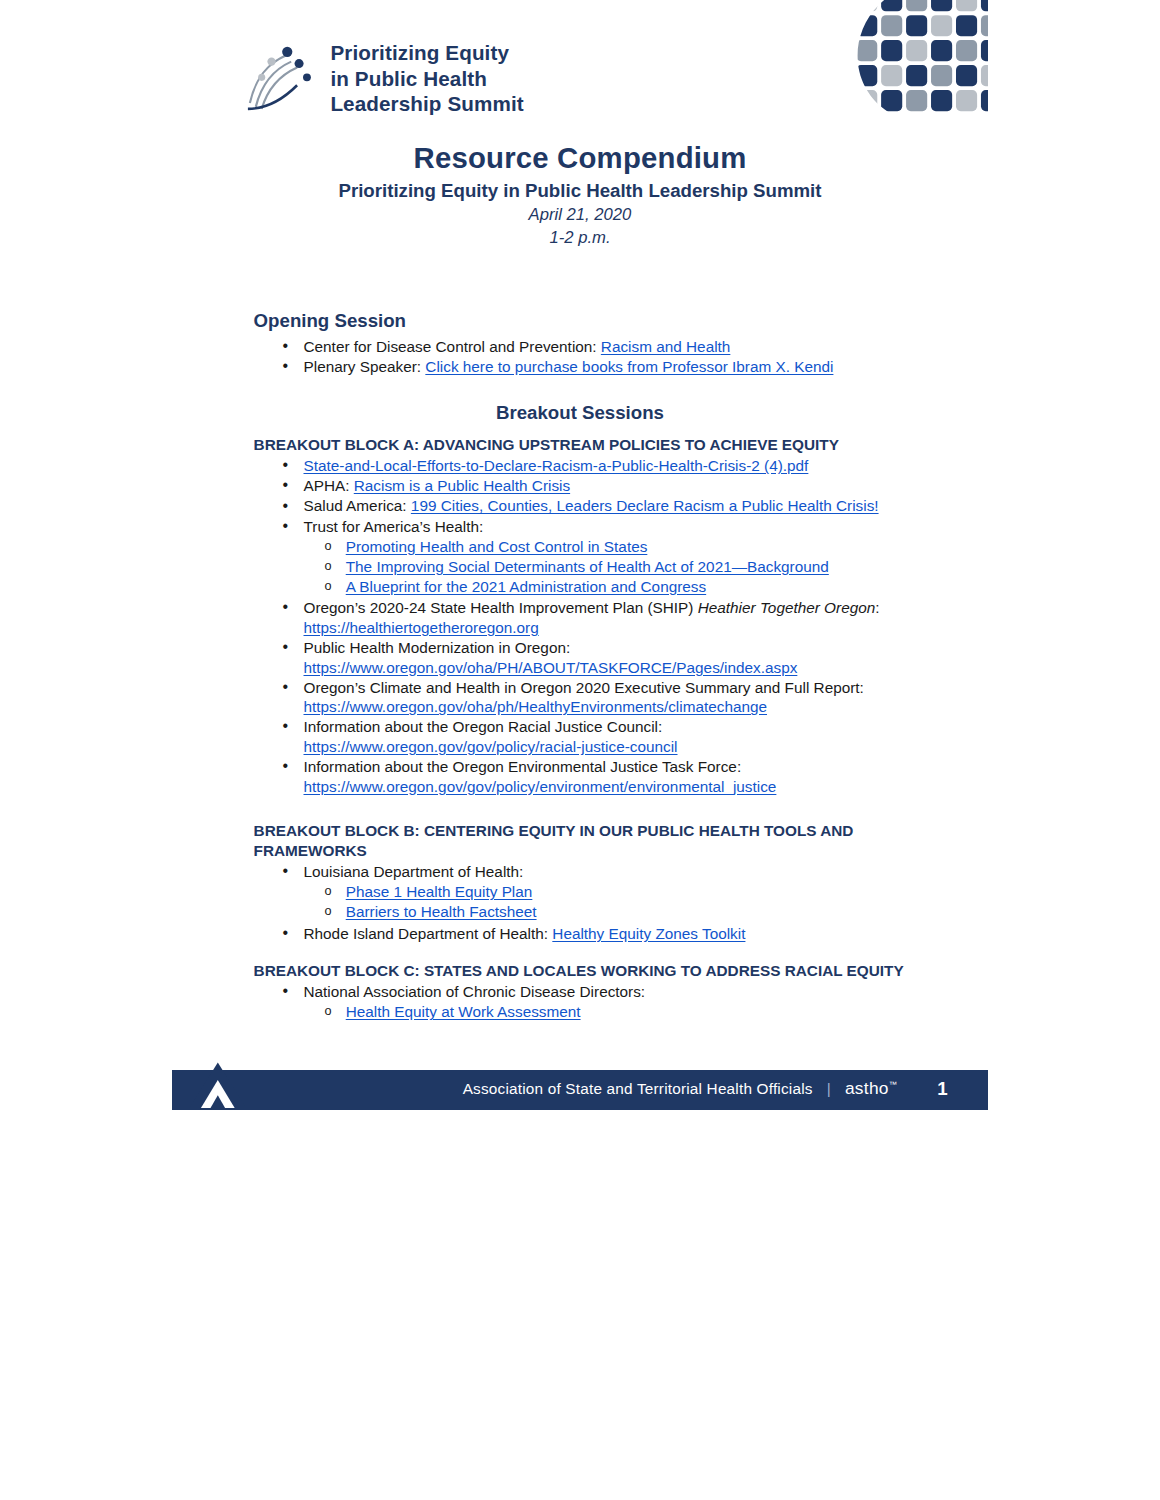Prioritizing Equity
in Public Health
Leadership Summit
Resource Compendium
Prioritizing Equity in Public Health Leadership Summit
April 21, 2020
1-2 p.m.
Opening Session
Center for Disease Control and Prevention: Racism and Health
Plenary Speaker: Click here to purchase books from Professor Ibram X. Kendi
Breakout Sessions
BREAKOUT BLOCK A: ADVANCING UPSTREAM POLICIES TO ACHIEVE EQUITY
State-and-Local-Efforts-to-Declare-Racism-a-Public-Health-Crisis-2 (4).pdf
APHA: Racism is a Public Health Crisis
Salud America: 199 Cities, Counties, Leaders Declare Racism a Public Health Crisis!
Trust for America’s Health:
Promoting Health and Cost Control in States
The Improving Social Determinants of Health Act of 2021—Background
A Blueprint for the 2021 Administration and Congress
Oregon’s 2020-24 State Health Improvement Plan (SHIP) Heathier Together Oregon:
https://healthiertogetheroregon.org
Public Health Modernization in Oregon:
https://www.oregon.gov/oha/PH/ABOUT/TASKFORCE/Pages/index.aspx
Oregon’s Climate and Health in Oregon 2020 Executive Summary and Full Report:
https://www.oregon.gov/oha/ph/HealthyEnvironments/climatechange
Information about the Oregon Racial Justice Council:
https://www.oregon.gov/gov/policy/racial-justice-council
Information about the Oregon Environmental Justice Task Force:
https://www.oregon.gov/gov/policy/environment/environmental_justice
BREAKOUT BLOCK B: CENTERING EQUITY IN OUR PUBLIC HEALTH TOOLS AND FRAMEWORKS
Louisiana Department of Health:
Phase 1 Health Equity Plan
Barriers to Health Factsheet
Rhode Island Department of Health: Healthy Equity Zones Toolkit
BREAKOUT BLOCK C: STATES AND LOCALES WORKING TO ADDRESS RACIAL EQUITY
National Association of Chronic Disease Directors:
Health Equity at Work Assessment
Association of State and Territorial Health Officials | astho™
1